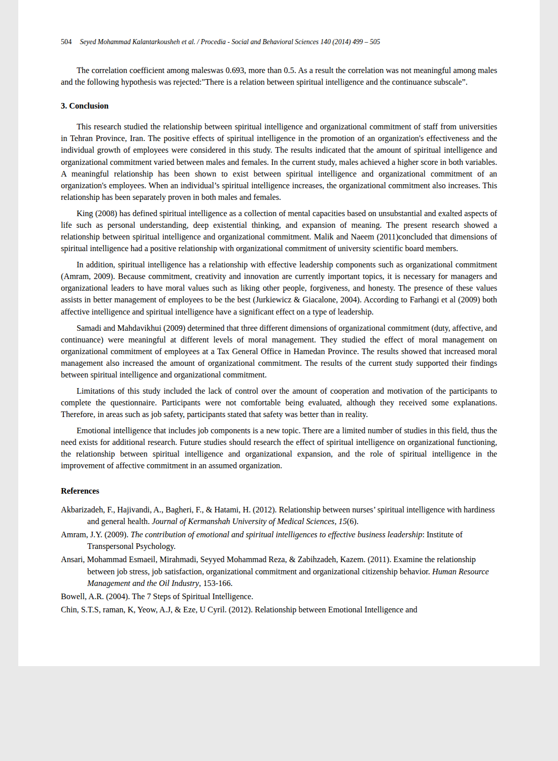504 Seyed Mohammad Kalantarkousheh et al. / Procedia - Social and Behavioral Sciences 140 (2014) 499 – 505
The correlation coefficient among maleswas 0.693, more than 0.5. As a result the correlation was not meaningful among males and the following hypothesis was rejected:"There is a relation between spiritual intelligence and the continuance subscale”.
3. Conclusion
This research studied the relationship between spiritual intelligence and organizational commitment of staff from universities in Tehran Province, Iran. The positive effects of spiritual intelligence in the promotion of an organization's effectiveness and the individual growth of employees were considered in this study. The results indicated that the amount of spiritual intelligence and organizational commitment varied between males and females. In the current study, males achieved a higher score in both variables. A meaningful relationship has been shown to exist between spiritual intelligence and organizational commitment of an organization's employees. When an individual’s spiritual intelligence increases, the organizational commitment also increases. This relationship has been separately proven in both males and females.
King (2008) has defined spiritual intelligence as a collection of mental capacities based on unsubstantial and exalted aspects of life such as personal understanding, deep existential thinking, and expansion of meaning. The present research showed a relationship between spiritual intelligence and organizational commitment. Malik and Naeem (2011)concluded that dimensions of spiritual intelligence had a positive relationship with organizational commitment of university scientific board members.
In addition, spiritual intelligence has a relationship with effective leadership components such as organizational commitment (Amram, 2009). Because commitment, creativity and innovation are currently important topics, it is necessary for managers and organizational leaders to have moral values such as liking other people, forgiveness, and honesty. The presence of these values assists in better management of employees to be the best (Jurkiewicz & Giacalone, 2004). According to Farhangi et al (2009) both affective intelligence and spiritual intelligence have a significant effect on a type of leadership.
Samadi and Mahdavikhui (2009) determined that three different dimensions of organizational commitment (duty, affective, and continuance) were meaningful at different levels of moral management. They studied the effect of moral management on organizational commitment of employees at a Tax General Office in Hamedan Province. The results showed that increased moral management also increased the amount of organizational commitment. The results of the current study supported their findings between spiritual intelligence and organizational commitment.
Limitations of this study included the lack of control over the amount of cooperation and motivation of the participants to complete the questionnaire. Participants were not comfortable being evaluated, although they received some explanations. Therefore, in areas such as job safety, participants stated that safety was better than in reality.
Emotional intelligence that includes job components is a new topic. There are a limited number of studies in this field, thus the need exists for additional research. Future studies should research the effect of spiritual intelligence on organizational functioning, the relationship between spiritual intelligence and organizational expansion, and the role of spiritual intelligence in the improvement of affective commitment in an assumed organization.
References
Akbarizadeh, F., Hajivandi, A., Bagheri, F., & Hatami, H. (2012). Relationship between nurses’ spiritual intelligence with hardiness and general health. Journal of Kermanshah University of Medical Sciences, 15(6).
Amram, J.Y. (2009). The contribution of emotional and spiritual intelligences to effective business leadership: Institute of Transpersonal Psychology.
Ansari, Mohammad Esmaeil, Mirahmadi, Seyyed Mohammad Reza, & Zabihzadeh, Kazem. (2011). Examine the relationship between job stress, job satisfaction, organizational commitment and organizational citizenship behavior. Human Resource Management and the Oil Industry, 153-166.
Bowell, A.R. (2004). The 7 Steps of Spiritual Intelligence.
Chin, S.T.S, raman, K, Yeow, A.J, & Eze, U Cyril. (2012). Relationship between Emotional Intelligence and